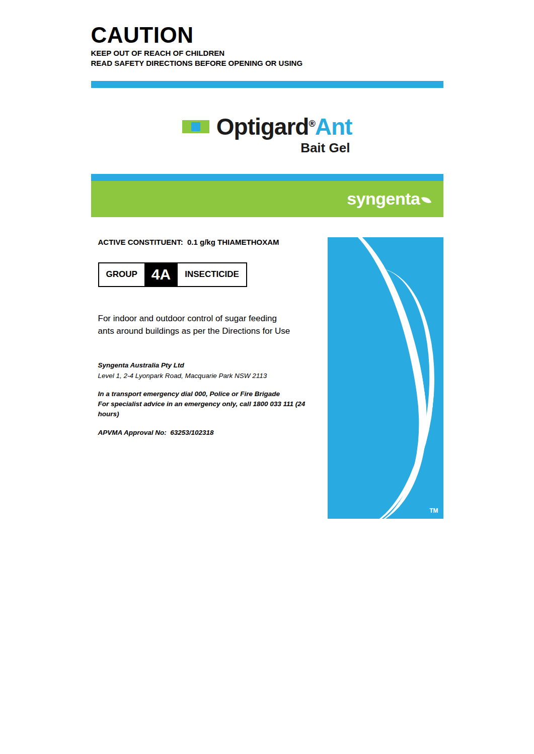CAUTION
KEEP OUT OF REACH OF CHILDREN
READ SAFETY DIRECTIONS BEFORE OPENING OR USING
Optigard®Ant
Bait Gel
syngenta
ACTIVE CONSTITUENT: 0.1 g/kg THIAMETHOXAM
| GROUP | 4A | INSECTICIDE |
For indoor and outdoor control of sugar feeding
ants around buildings as per the Directions for Use
Syngenta Australia Pty Ltd
Level 1, 2-4 Lyonpark Road, Macquarie Park NSW 2113
In a transport emergency dial 000, Police or Fire Brigade
For specialist advice in an emergency only, call 1800 033 111 (24 hours)
APVMA Approval No: 63253/102318
TM